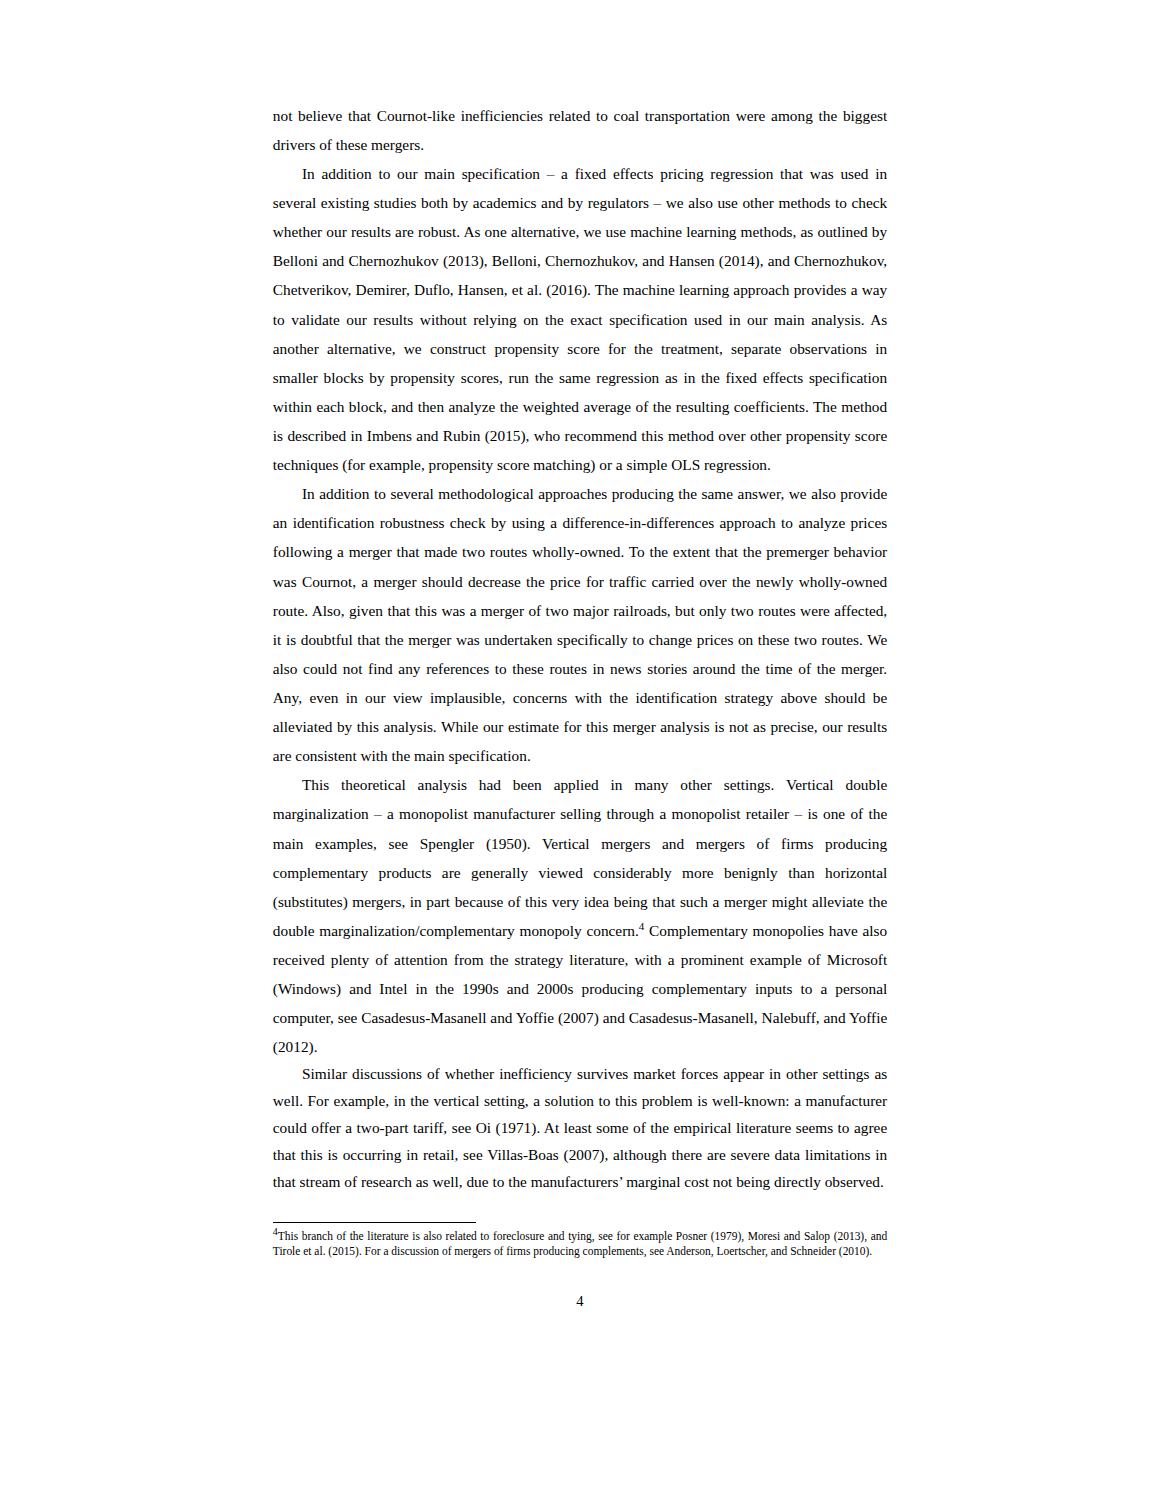not believe that Cournot-like inefficiencies related to coal transportation were among the biggest drivers of these mergers.
In addition to our main specification – a fixed effects pricing regression that was used in several existing studies both by academics and by regulators – we also use other methods to check whether our results are robust. As one alternative, we use machine learning methods, as outlined by Belloni and Chernozhukov (2013), Belloni, Chernozhukov, and Hansen (2014), and Chernozhukov, Chetverikov, Demirer, Duflo, Hansen, et al. (2016). The machine learning approach provides a way to validate our results without relying on the exact specification used in our main analysis. As another alternative, we construct propensity score for the treatment, separate observations in smaller blocks by propensity scores, run the same regression as in the fixed effects specification within each block, and then analyze the weighted average of the resulting coefficients. The method is described in Imbens and Rubin (2015), who recommend this method over other propensity score techniques (for example, propensity score matching) or a simple OLS regression.
In addition to several methodological approaches producing the same answer, we also provide an identification robustness check by using a difference-in-differences approach to analyze prices following a merger that made two routes wholly-owned. To the extent that the premerger behavior was Cournot, a merger should decrease the price for traffic carried over the newly wholly-owned route. Also, given that this was a merger of two major railroads, but only two routes were affected, it is doubtful that the merger was undertaken specifically to change prices on these two routes. We also could not find any references to these routes in news stories around the time of the merger. Any, even in our view implausible, concerns with the identification strategy above should be alleviated by this analysis. While our estimate for this merger analysis is not as precise, our results are consistent with the main specification.
This theoretical analysis had been applied in many other settings. Vertical double marginalization – a monopolist manufacturer selling through a monopolist retailer – is one of the main examples, see Spengler (1950). Vertical mergers and mergers of firms producing complementary products are generally viewed considerably more benignly than horizontal (substitutes) mergers, in part because of this very idea being that such a merger might alleviate the double marginalization/complementary monopoly concern.4 Complementary monopolies have also received plenty of attention from the strategy literature, with a prominent example of Microsoft (Windows) and Intel in the 1990s and 2000s producing complementary inputs to a personal computer, see Casadesus-Masanell and Yoffie (2007) and Casadesus-Masanell, Nalebuff, and Yoffie (2012).
Similar discussions of whether inefficiency survives market forces appear in other settings as well. For example, in the vertical setting, a solution to this problem is well-known: a manufacturer could offer a two-part tariff, see Oi (1971). At least some of the empirical literature seems to agree that this is occurring in retail, see Villas-Boas (2007), although there are severe data limitations in that stream of research as well, due to the manufacturers’ marginal cost not being directly observed.
4 This branch of the literature is also related to foreclosure and tying, see for example Posner (1979), Moresi and Salop (2013), and Tirole et al. (2015). For a discussion of mergers of firms producing complements, see Anderson, Loertscher, and Schneider (2010).
4